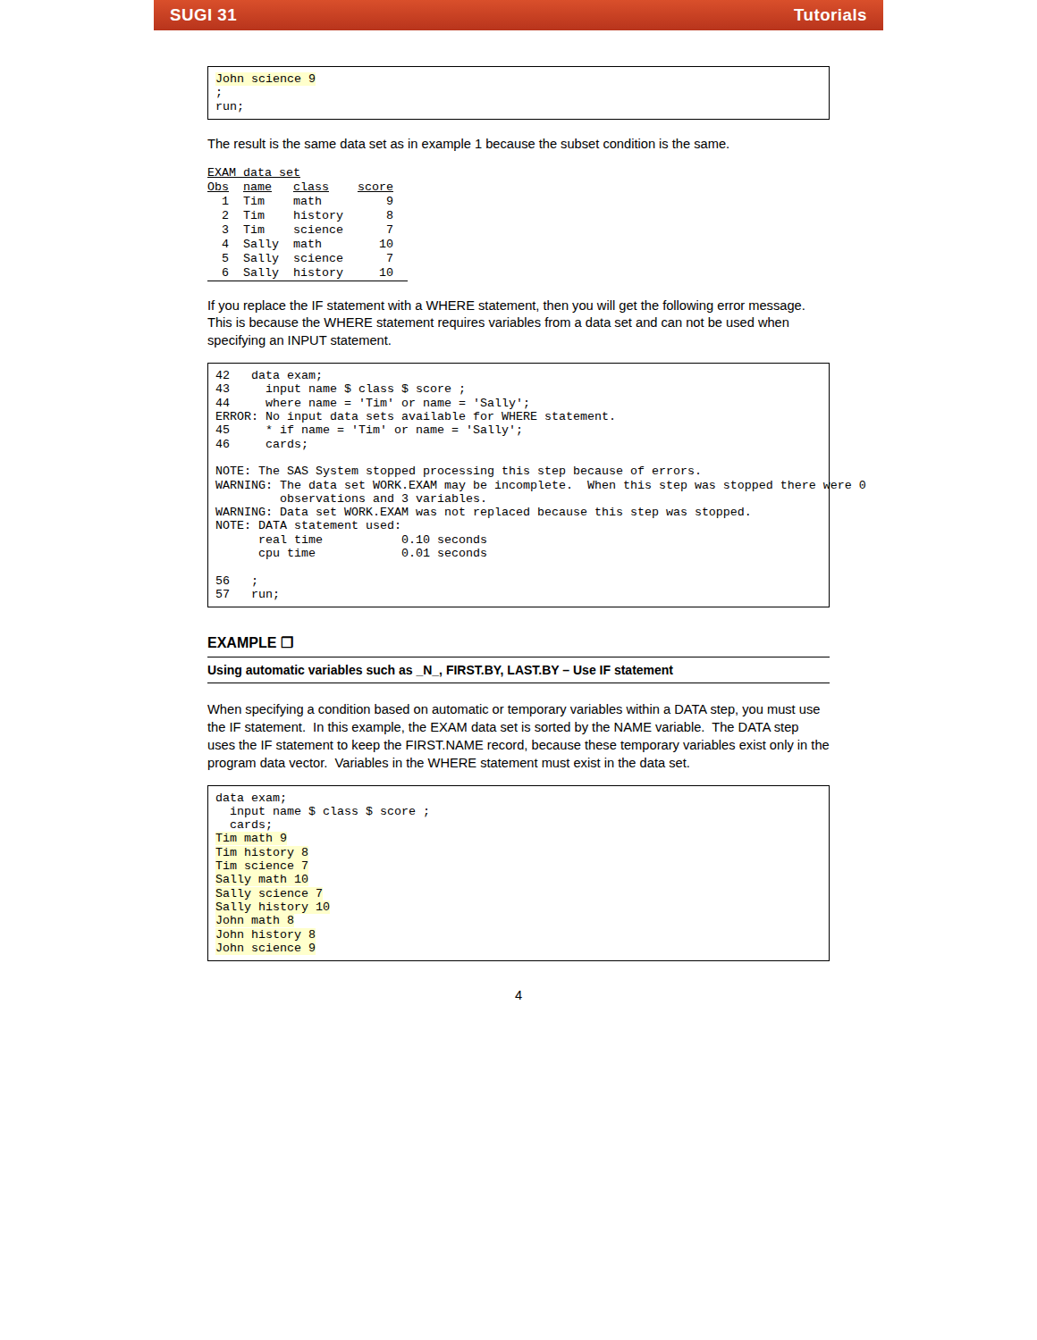SUGI 31 Tutorials
John science 9
;
run;
The result is the same data set as in example 1 because the subset condition is the same.
EXAM data set
| Obs | name | class | score |
| --- | --- | --- | --- |
| 1 | Tim | math | 9 |
| 2 | Tim | history | 8 |
| 3 | Tim | science | 7 |
| 4 | Sally | math | 10 |
| 5 | Sally | science | 7 |
| 6 | Sally | history | 10 |
If you replace the IF statement with a WHERE statement, then you will get the following error message. This is because the WHERE statement requires variables from a data set and can not be used when specifying an INPUT statement.
42   data exam;
43     input name $ class $ score ;
44     where name = 'Tim' or name = 'Sally';
ERROR: No input data sets available for WHERE statement.
45     * if name = 'Tim' or name = 'Sally';
46     cards;

NOTE: The SAS System stopped processing this step because of errors.
WARNING: The data set WORK.EXAM may be incomplete.  When this step was stopped there were 0
         observations and 3 variables.
WARNING: Data set WORK.EXAM was not replaced because this step was stopped.
NOTE: DATA statement used:
      real time           0.10 seconds
      cpu time            0.01 seconds

56   ;
57   run;
EXAMPLE ❒
Using automatic variables such as _N_, FIRST.BY, LAST.BY – Use IF statement
When specifying a condition based on automatic or temporary variables within a DATA step, you must use the IF statement. In this example, the EXAM data set is sorted by the NAME variable. The DATA step uses the IF statement to keep the FIRST.NAME record, because these temporary variables exist only in the program data vector. Variables in the WHERE statement must exist in the data set.
data exam;
  input name $ class $ score ;
  cards;
Tim math 9
Tim history 8
Tim science 7
Sally math 10
Sally science 7
Sally history 10
John math 8
John history 8
John science 9
4